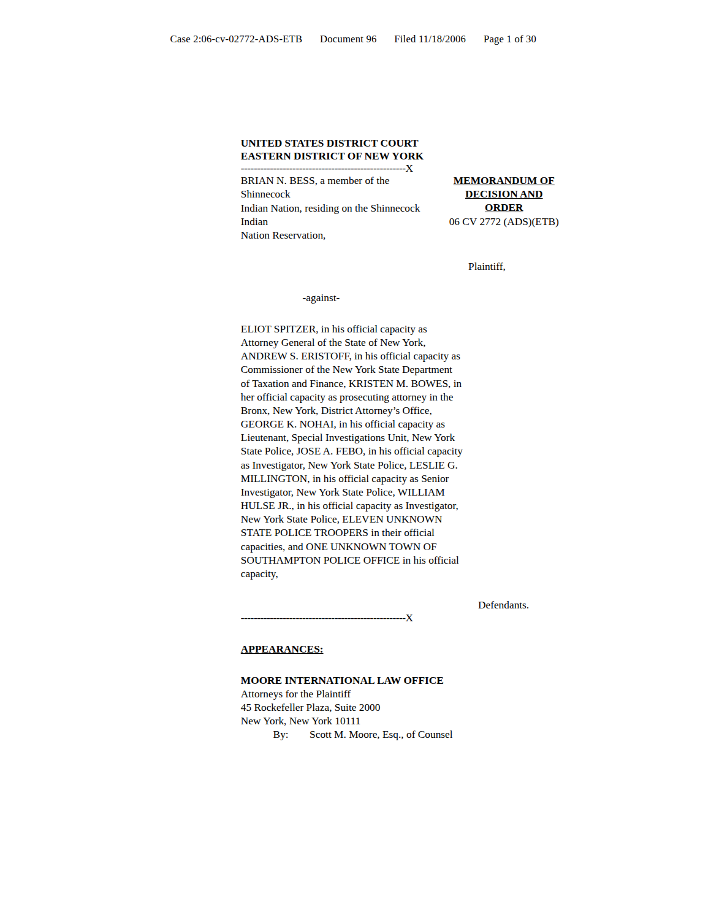Case 2:06-cv-02772-ADS-ETB Document 96 Filed 11/18/2006 Page 1 of 30
UNITED STATES DISTRICT COURT
EASTERN DISTRICT OF NEW YORK
---------------------------------------------------X
| BRIAN N. BESS, a member of the Shinnecock Indian Nation, residing on the Shinnecock Indian Nation Reservation, | MEMORANDUM OF DECISION AND ORDER 06 CV 2772 (ADS)(ETB) |
Plaintiff,
-against-
ELIOT SPITZER, in his official capacity as
Attorney General of the State of New York,
ANDREW S. ERISTOFF, in his official capacity as
Commissioner of the New York State Department
of Taxation and Finance, KRISTEN M. BOWES, in
her official capacity as prosecuting attorney in the
Bronx, New York, District Attorney’s Office,
GEORGE K. NOHAI, in his official capacity as
Lieutenant, Special Investigations Unit, New York
State Police, JOSE A. FEBO, in his official capacity
as Investigator, New York State Police, LESLIE G.
MILLINGTON, in his official capacity as Senior
Investigator, New York State Police, WILLIAM
HULSE JR., in his official capacity as Investigator,
New York State Police, ELEVEN UNKNOWN
STATE POLICE TROOPERS in their official
capacities, and ONE UNKNOWN TOWN OF
SOUTHAMPTON POLICE OFFICE in his official
capacity,
Defendants.
---------------------------------------------------X
APPEARANCES:
MOORE INTERNATIONAL LAW OFFICE
Attorneys for the Plaintiff
45 Rockefeller Plaza, Suite 2000
New York, New York 10111
By: Scott M. Moore, Esq., of Counsel